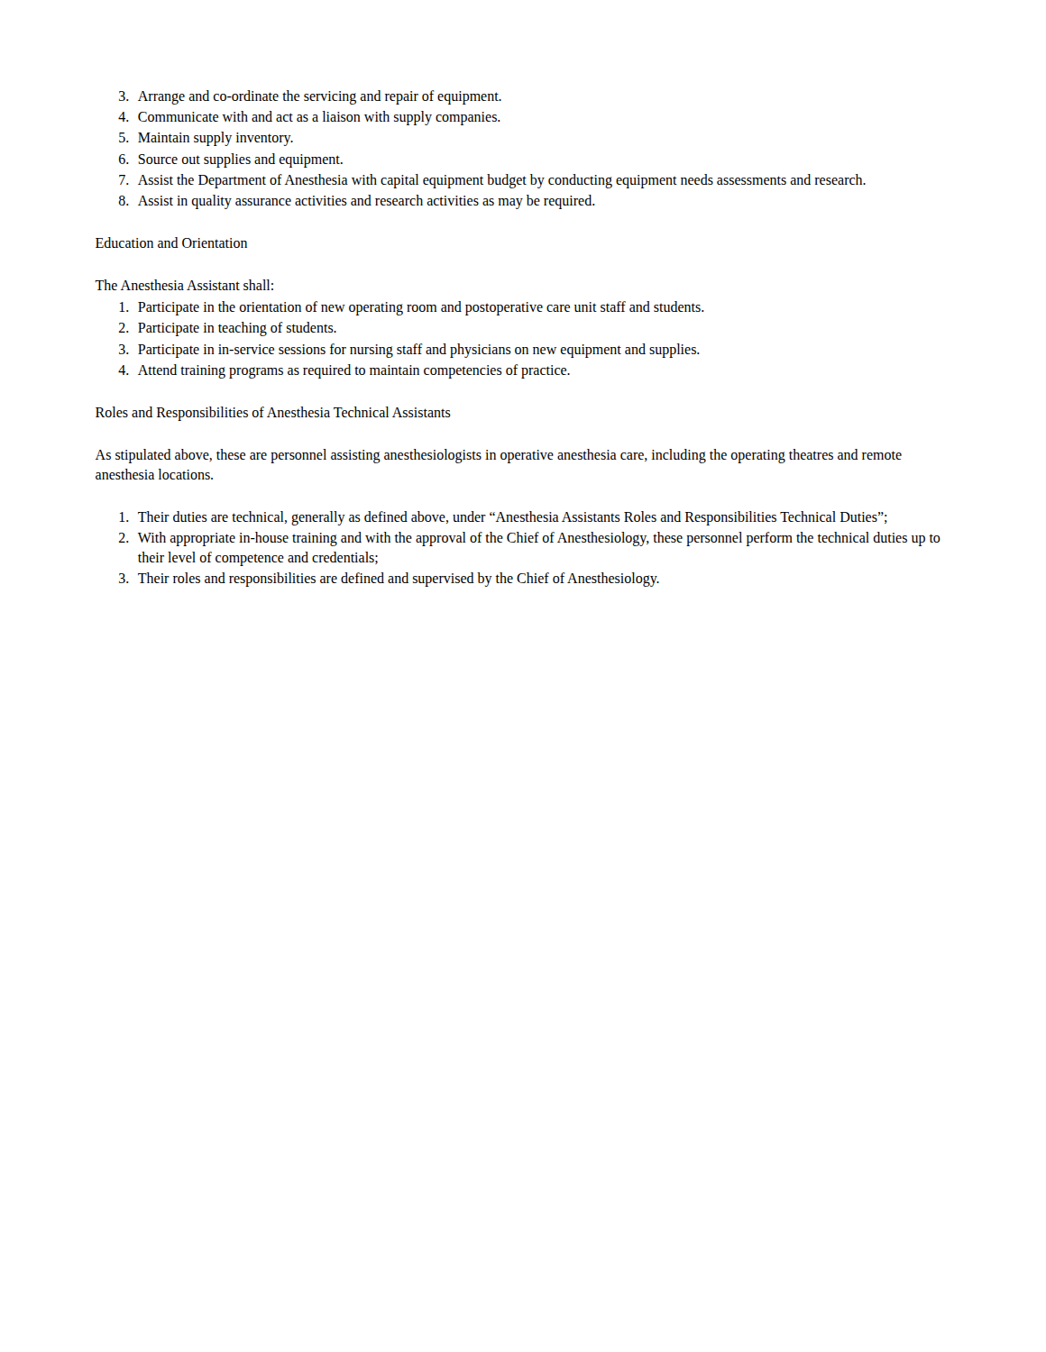Arrange and co-ordinate the servicing and repair of equipment.
Communicate with and act as a liaison with supply companies.
Maintain supply inventory.
Source out supplies and equipment.
Assist the Department of Anesthesia with capital equipment budget by conducting equipment needs assessments and research.
Assist in quality assurance activities and research activities as may be required.
Education and Orientation
The Anesthesia Assistant shall:
Participate in the orientation of new operating room and postoperative care unit staff and students.
Participate in teaching of students.
Participate in in-service sessions for nursing staff and physicians on new equipment and supplies.
Attend training programs as required to maintain competencies of practice.
Roles and Responsibilities of Anesthesia Technical Assistants
As stipulated above, these are personnel assisting anesthesiologists in operative anesthesia care, including the operating theatres and remote anesthesia locations.
Their duties are technical, generally as defined above, under “Anesthesia Assistants Roles and Responsibilities Technical Duties”;
With appropriate in-house training and with the approval of the Chief of Anesthesiology, these personnel perform the technical duties up to their level of competence and credentials;
Their roles and responsibilities are defined and supervised by the Chief of Anesthesiology.